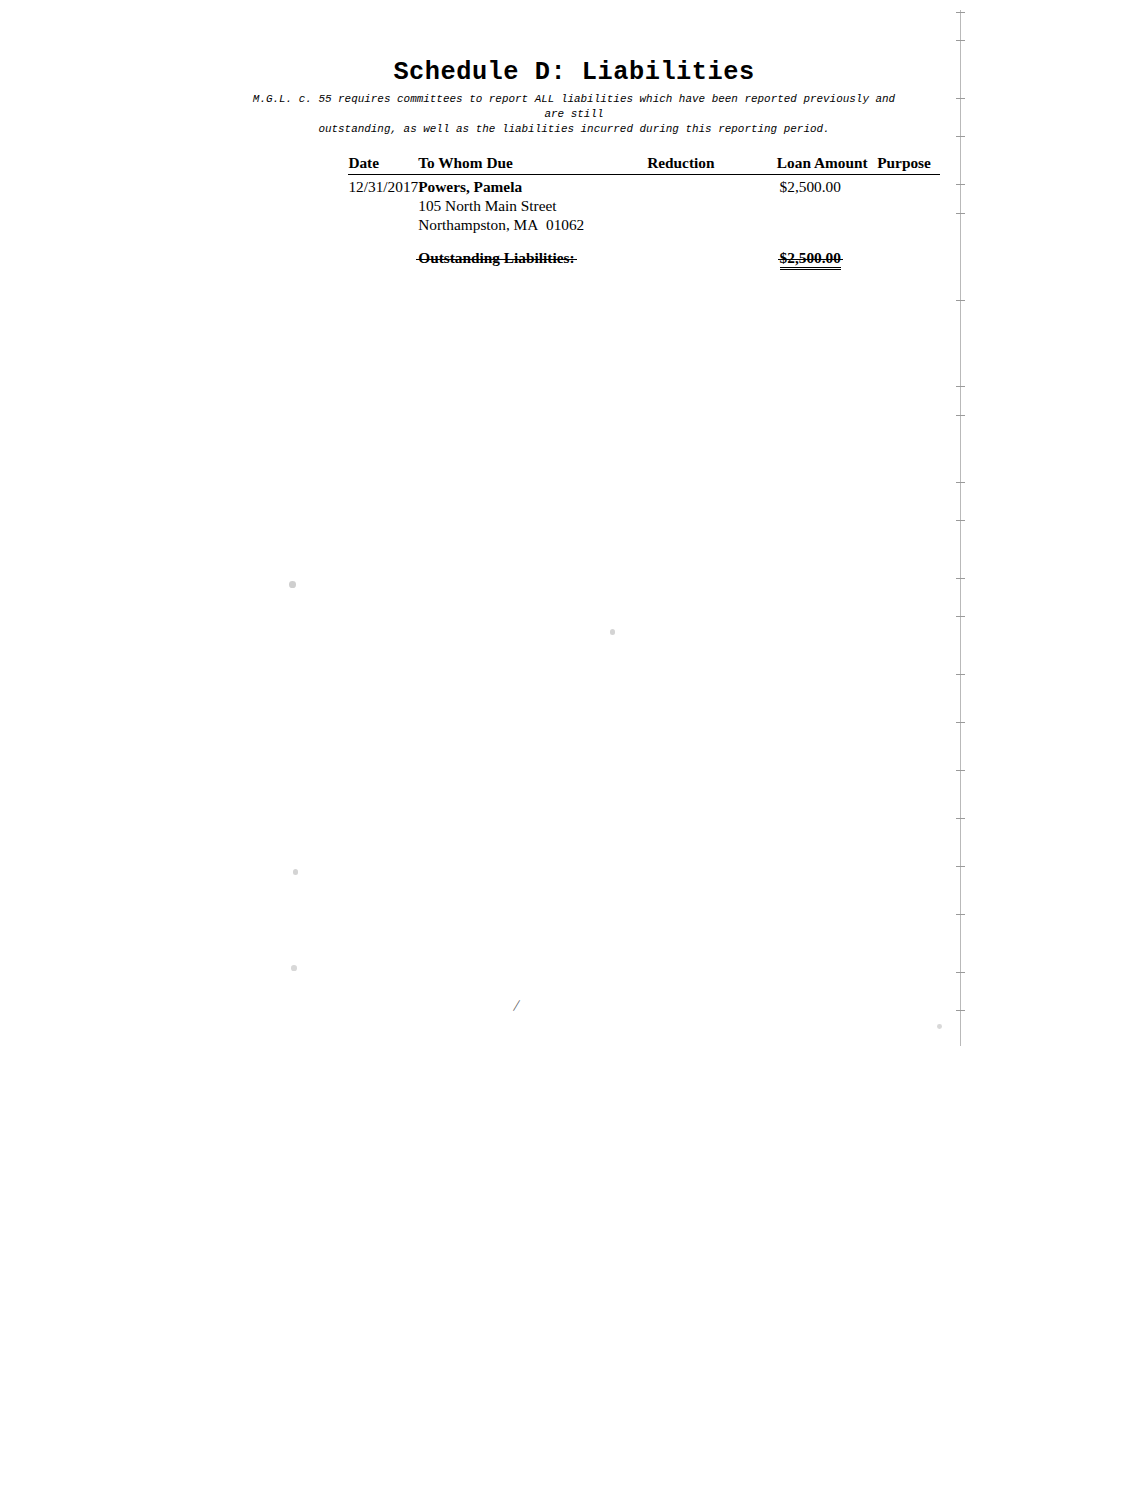Schedule D: Liabilities
M.G.L. c. 55 requires committees to report ALL liabilities which have been reported previously and are still
outstanding, as well as the liabilities incurred during this reporting period.
| Date | To Whom Due | Reduction | Loan Amount | Purpose |
| --- | --- | --- | --- | --- |
| 12/31/2017 | Powers, Pamela | | $2,500.00 | |
| | 105 North Main Street | | | |
| | Northampston, MA 01062 | | | |
| | Outstanding Liabilities: | | $2,500.00 | |
/